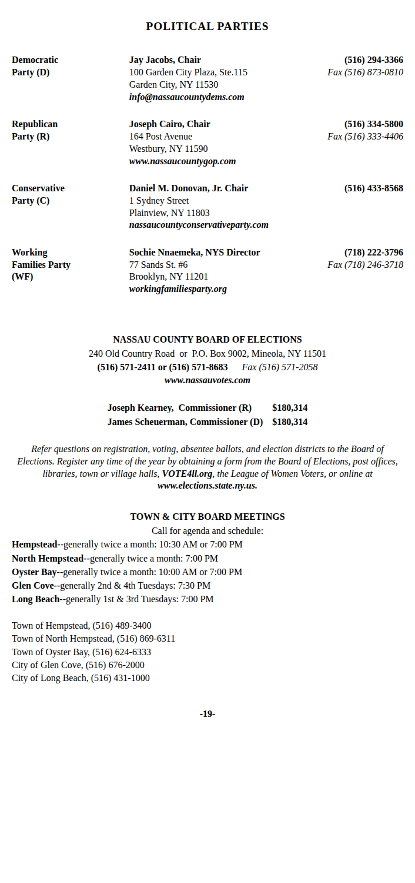POLITICAL PARTIES
| Democratic Party (D) | Jay Jacobs, Chair 100 Garden City Plaza, Ste.115 Garden City, NY 11530 info@nassaucountydems.com | (516) 294-3366 Fax (516) 873-0810 |
| Republican Party (R) | Joseph Cairo, Chair 164 Post Avenue Westbury, NY 11590 www.nassaucountygop.com | (516) 334-5800 Fax (516) 333-4406 |
| Conservative Party (C) | Daniel M. Donovan, Jr. Chair 1 Sydney Street Plainview, NY 11803 nassaucountyconservativeparty.com | (516) 433-8568 |
| Working Families Party (WF) | Sochie Nnaemeka, NYS Director 77 Sands St. #6 Brooklyn, NY 11201 workingfamiliesparty.org | (718) 222-3796 Fax (718) 246-3718 |
NASSAU COUNTY BOARD OF ELECTIONS
240 Old Country Road or P.O. Box 9002, Mineola, NY 11501
(516) 571-2411 or (516) 571-8683 Fax (516) 571-2058
www.nassauvotes.com
| Joseph Kearney, Commissioner (R) | $180,314 |
| James Scheuerman, Commissioner (D) | $180,314 |
Refer questions on registration, voting, absentee ballots, and election districts to the Board of Elections. Register any time of the year by obtaining a form from the Board of Elections, post offices, libraries, town or village halls, VOTE4ll.org, the League of Women Voters, or online at www.elections.state.ny.us.
TOWN & CITY BOARD MEETINGS
Call for agenda and schedule:
Hempstead--generally twice a month: 10:30 AM or 7:00 PM
North Hempstead--generally twice a month: 7:00 PM
Oyster Bay--generally twice a month: 10:00 AM or 7:00 PM
Glen Cove--generally 2nd & 4th Tuesdays: 7:30 PM
Long Beach--generally 1st & 3rd Tuesdays: 7:00 PM
Town of Hempstead, (516) 489-3400
Town of North Hempstead, (516) 869-6311
Town of Oyster Bay, (516) 624-6333
City of Glen Cove, (516) 676-2000
City of Long Beach, (516) 431-1000
-19-